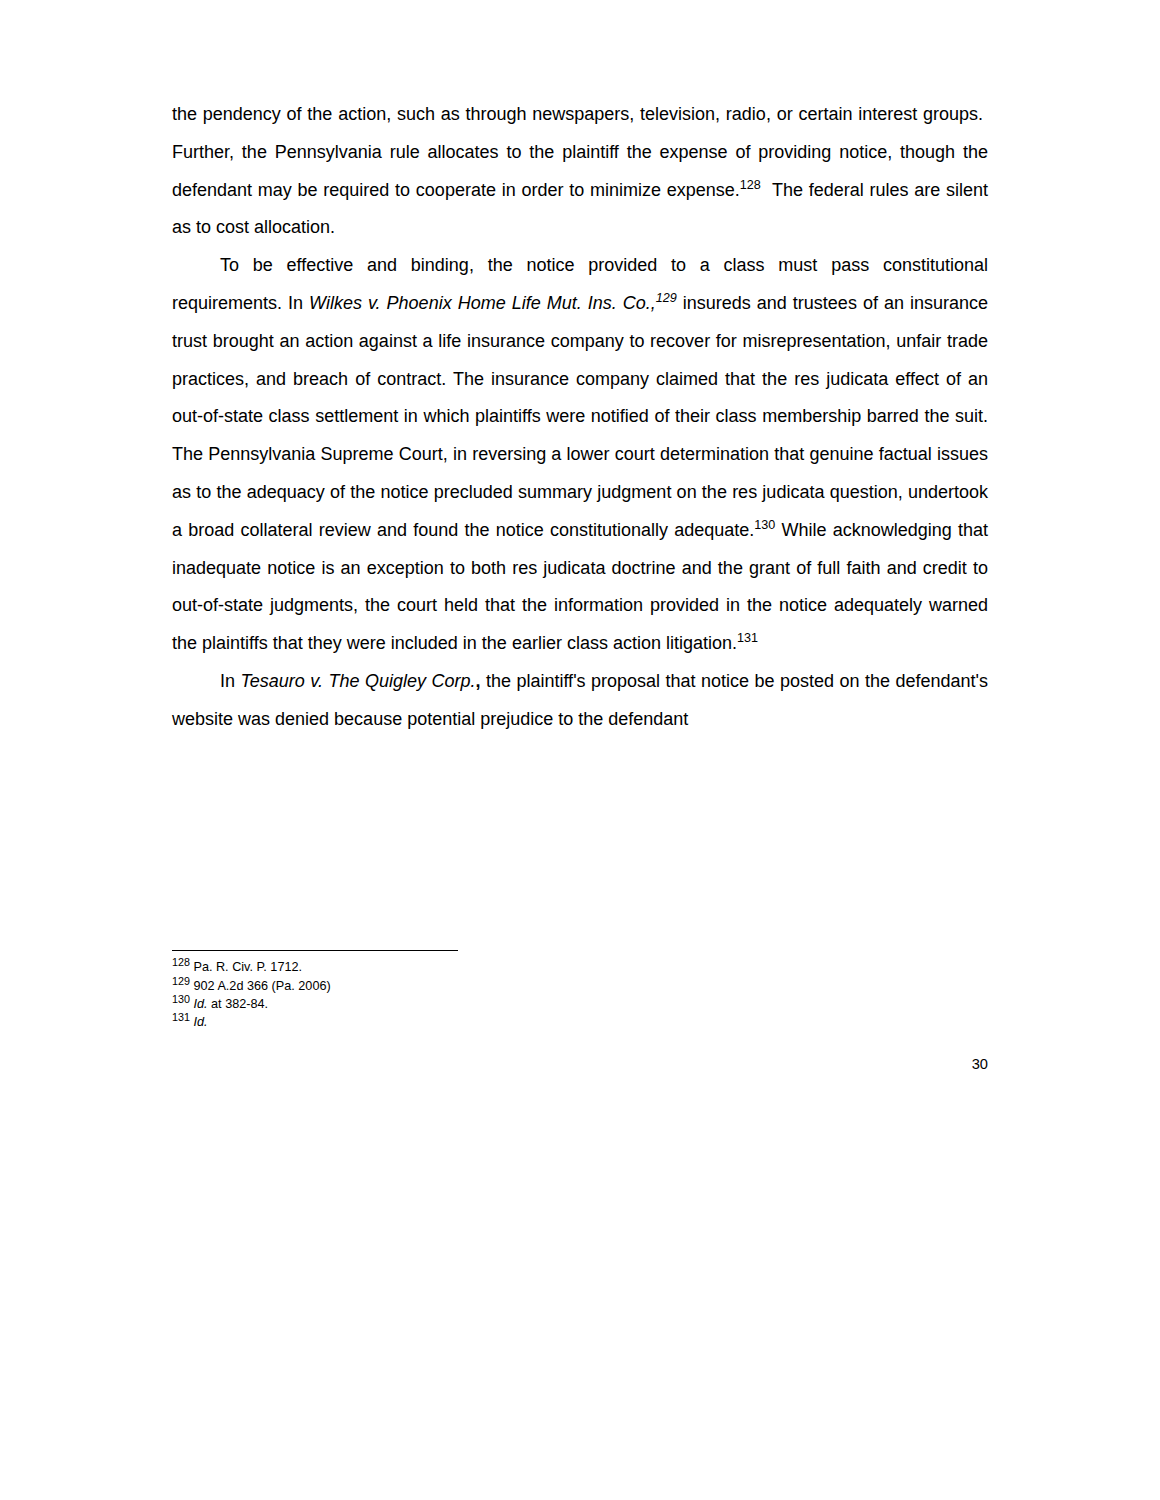the pendency of the action, such as through newspapers, television, radio, or certain interest groups. Further, the Pennsylvania rule allocates to the plaintiff the expense of providing notice, though the defendant may be required to cooperate in order to minimize expense.128 The federal rules are silent as to cost allocation.
To be effective and binding, the notice provided to a class must pass constitutional requirements. In Wilkes v. Phoenix Home Life Mut. Ins. Co.,129 insureds and trustees of an insurance trust brought an action against a life insurance company to recover for misrepresentation, unfair trade practices, and breach of contract. The insurance company claimed that the res judicata effect of an out-of-state class settlement in which plaintiffs were notified of their class membership barred the suit. The Pennsylvania Supreme Court, in reversing a lower court determination that genuine factual issues as to the adequacy of the notice precluded summary judgment on the res judicata question, undertook a broad collateral review and found the notice constitutionally adequate.130 While acknowledging that inadequate notice is an exception to both res judicata doctrine and the grant of full faith and credit to out-of-state judgments, the court held that the information provided in the notice adequately warned the plaintiffs that they were included in the earlier class action litigation.131
In Tesauro v. The Quigley Corp., the plaintiff's proposal that notice be posted on the defendant's website was denied because potential prejudice to the defendant
128 Pa. R. Civ. P. 1712.
129 902 A.2d 366 (Pa. 2006)
130 Id. at 382-84.
131 Id.
30